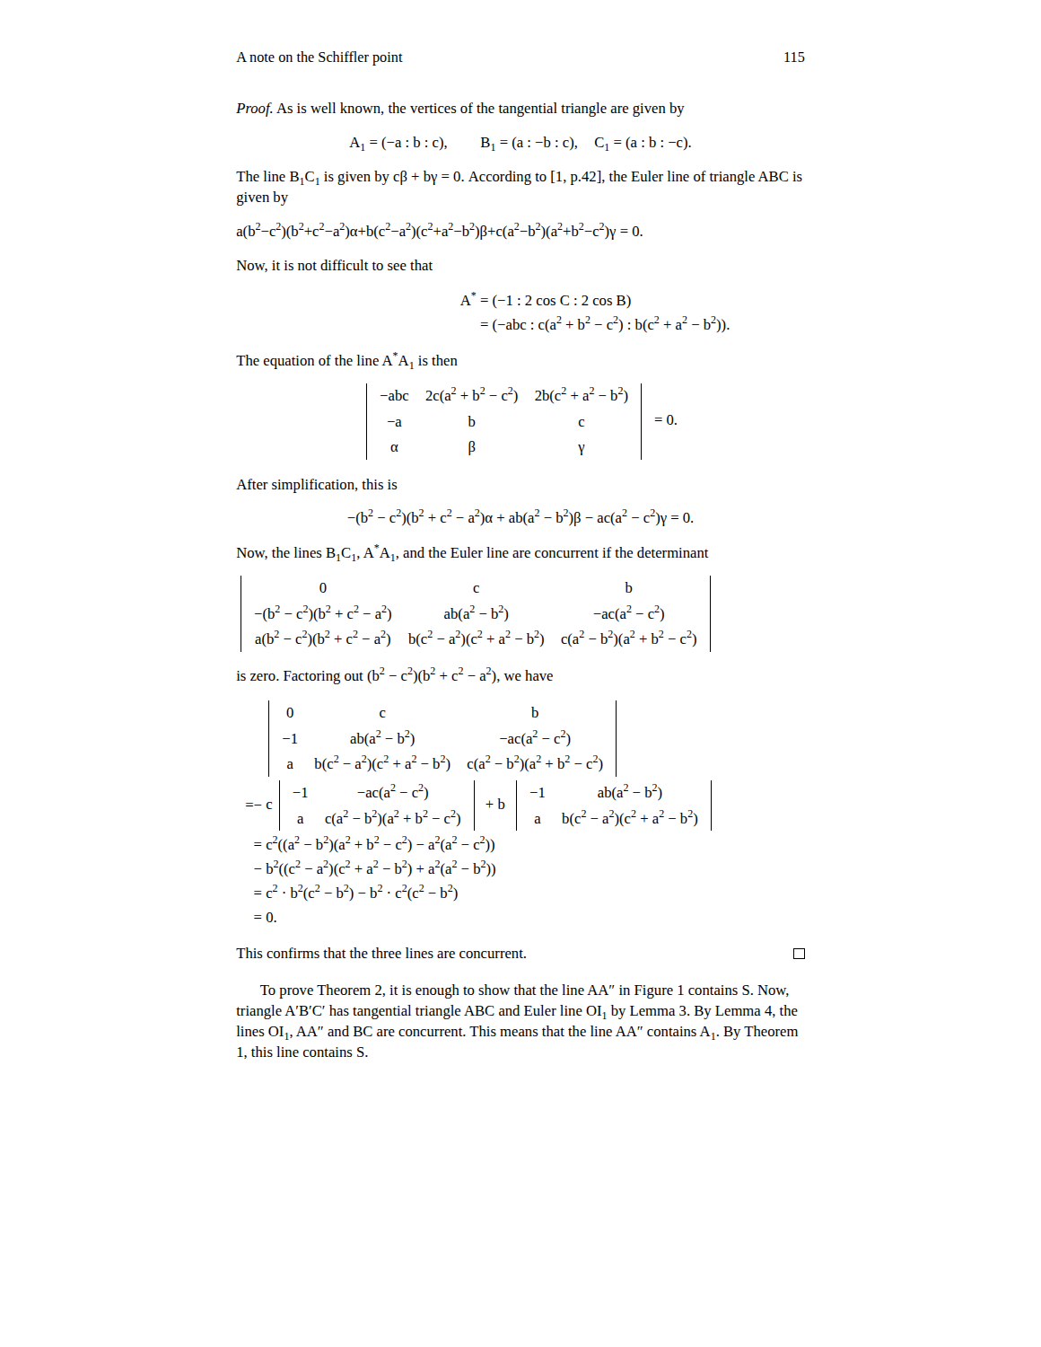A note on the Schiffler point 115
Proof. As is well known, the vertices of the tangential triangle are given by
A1 = (−a : b : c), B1 = (a : −b : c), C1 = (a : b : −c).
The line B1C1 is given by cβ + bγ = 0. According to [1, p.42], the Euler line of triangle ABC is given by
a(b2−c2)(b2+c2−a2)α+b(c2−a2)(c2+a2−b2)β+c(a2−b2)(a2+b2−c2)γ = 0.
Now, it is not difficult to see that
A* =
(−1 : 2 cos C : 2 cos B)
=
(−abc : c(a2 + b2 − c2) : b(c2 + a2 − b2)).
The equation of the line A*A1 is then
| −abc | 2c(a 2 + b 2 − c 2 ) | 2b(c 2 + a 2 − b 2 ) |
| −a | b | c |
| α | β | γ |
= 0.
After simplification, this is
−(b2 − c2)(b2 + c2 − a2)α + ab(a2 − b2)β − ac(a2 − c2)γ = 0.
Now, the lines B1C1, A*A1, and the Euler line are concurrent if the determinant
| 0 | c | b |
| −(b 2 − c 2 )(b 2 + c 2 − a 2 ) | ab(a 2 − b 2 ) | −ac(a 2 − c 2 ) |
| a(b 2 − c 2 )(b 2 + c 2 − a 2 ) | b(c 2 − a 2 )(c 2 + a 2 − b 2 ) | c(a 2 − b 2 )(a 2 + b 2 − c 2 ) |
is zero. Factoring out (b2 − c2)(b2 + c2 − a2), we have
| 0 | c | b |
| −1 | ab(a 2 − b 2 ) | −ac(a 2 − c 2 ) |
| a | b(c 2 − a 2 )(c 2 + a 2 − b 2 ) | c(a 2 − b 2 )(a 2 + b 2 − c 2 ) |
=−
c
| −1 | −ac(a 2 − c 2 ) |
| a | c(a 2 − b 2 )(a 2 + b 2 − c 2 ) |
+ b
| −1 | ab(a 2 − b 2 ) |
| a | b(c 2 − a 2 )(c 2 + a 2 − b 2 ) |
=
c2((a2 − b2)(a2 + b2 − c2) − a2(a2 − c2))
−
b2((c2 − a2)(c2 + a2 − b2) + a2(a2 − b2))
=
c2 · b2(c2 − b2) − b2 · c2(c2 − b2)
=
0.
This confirms that the three lines are concurrent.
To prove Theorem 2, it is enough to show that the line AA″ in Figure 1 contains S. Now, triangle A′B′C′ has tangential triangle ABC and Euler line OI1 by Lemma 3. By Lemma 4, the lines OI1, AA″ and BC are concurrent. This means that the line AA″ contains A1. By Theorem 1, this line contains S.